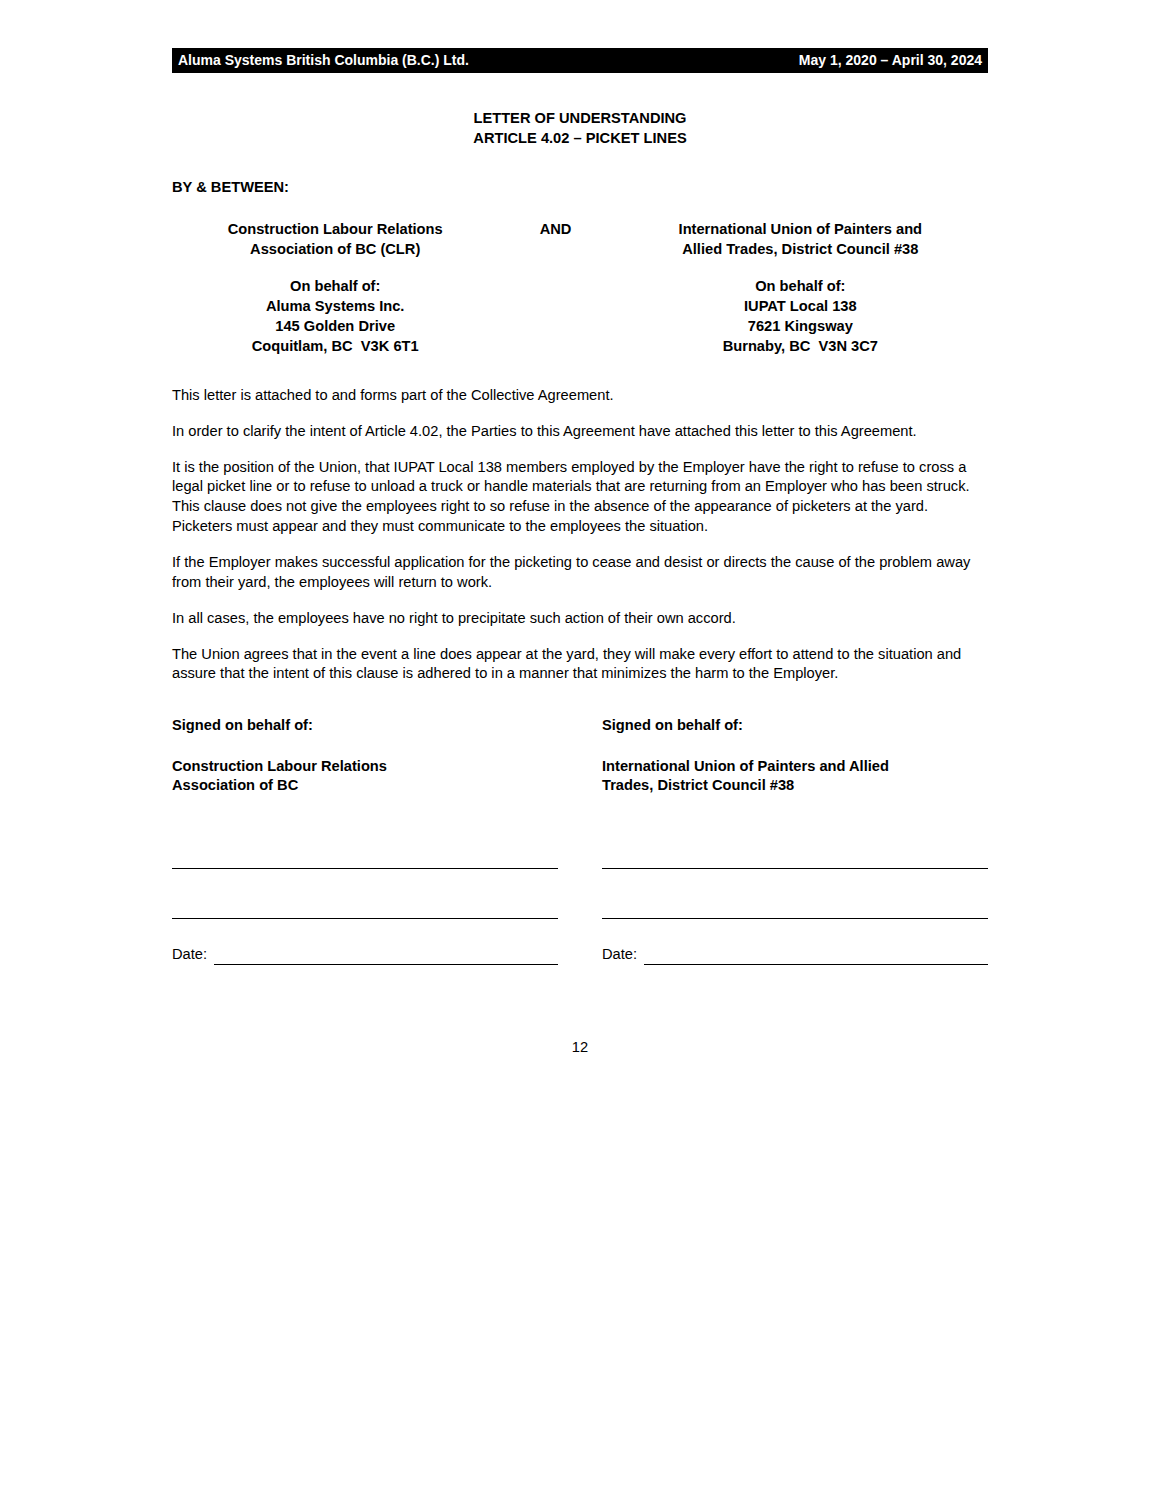Aluma Systems British Columbia (B.C.) Ltd. May 1, 2020 – April 30, 2024
LETTER OF UNDERSTANDING
ARTICLE 4.02 – PICKET LINES
BY & BETWEEN:
| Construction Labour Relations Association of BC (CLR) | AND | International Union of Painters and Allied Trades, District Council #38 |
| On behalf of: Aluma Systems Inc. 145 Golden Drive Coquitlam, BC V3K 6T1 | | On behalf of: IUPAT Local 138 7621 Kingsway Burnaby, BC V3N 3C7 |
This letter is attached to and forms part of the Collective Agreement.
In order to clarify the intent of Article 4.02, the Parties to this Agreement have attached this letter to this Agreement.
It is the position of the Union, that IUPAT Local 138 members employed by the Employer have the right to refuse to cross a legal picket line or to refuse to unload a truck or handle materials that are returning from an Employer who has been struck. This clause does not give the employees right to so refuse in the absence of the appearance of picketers at the yard. Picketers must appear and they must communicate to the employees the situation.
If the Employer makes successful application for the picketing to cease and desist or directs the cause of the problem away from their yard, the employees will return to work.
In all cases, the employees have no right to precipitate such action of their own accord.
The Union agrees that in the event a line does appear at the yard, they will make every effort to attend to the situation and assure that the intent of this clause is adhered to in a manner that minimizes the harm to the Employer.
| Signed on behalf of: Construction Labour Relations Association of BC Date: | Signed on behalf of: International Union of Painters and Allied Trades, District Council #38 Date: |
12